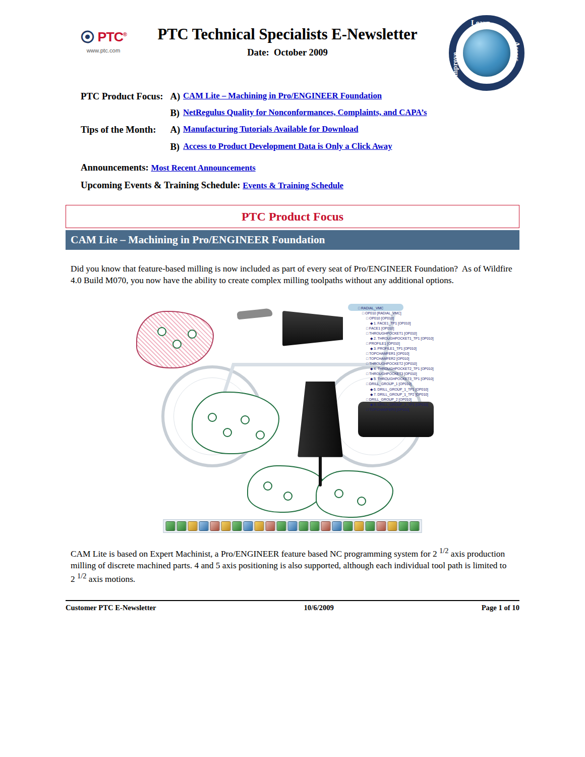⦿ PTC®
www.ptc.com
PTC Technical Specialists E-Newsletter
Date: October 2009
Learn Assess Improve
| PTC Product Focus: | A) | CAM Lite – Machining in Pro/ENGINEER Foundation |
| | B) | NetRegulus Quality for Nonconformances, Complaints, and CAPA’s |
| Tips of the Month: | A) | Manufacturing Tutorials Available for Download |
| | B) | Access to Product Development Data is Only a Click Away |
Announcements: Most Recent Announcements
Upcoming Events & Training Schedule: Events & Training Schedule
PTC Product Focus
CAM Lite – Machining in Pro/ENGINEER Foundation
Did you know that feature-based milling is now included as part of every seat of Pro/ENGINEER Foundation? As of Wildfire 4.0 Build M070, you now have the ability to create complex milling toolpaths without any additional options.
□ RADIAL_VMC
□ OP010 [RADIAL_VMC]
□ OP010 [OP010]
◆ 1. FACE1_TP1 [OP010]
□ FACE1 [OP010]
□ THROUGHPOCKET1 [OP010]
◆ 2. THROUGHPOCKET1_TP1 [OP010]
□ PROFILE1 [OP010]
◆ 3. PROFILE1_TP1 [OP010]
□ TOPCHAMFER1 [OP010]
□ TOPCHAMFER2 [OP010]
□ THROUGHPOCKET2 [OP010]
◆ 4. THROUGHPOCKET2_TP1 [OP010]
□ THROUGHPOCKET3 [OP010]
◆ 5. THROUGHPOCKET3_TP1 [OP010]
□ DRILL_GROUP_1 [OP010]
◆ 6. DRILL_GROUP_1_TP1 [OP010]
◆ 7. DRILL_GROUP_1_TP2 [OP010]
□ DRILL_GROUP_2 [OP010]
◆ 8. DRILL_GROUP_2_TP1 [OP010]
□ TOPCHAMFER3 [OP010]
CAM Lite is based on Expert Machinist, a Pro/ENGINEER feature based NC programming system for 2 1/2 axis production milling of discrete machined parts. 4 and 5 axis positioning is also supported, although each individual tool path is limited to 2 1/2 axis motions.
Customer PTC E-Newsletter 10/6/2009 Page 1 of 10